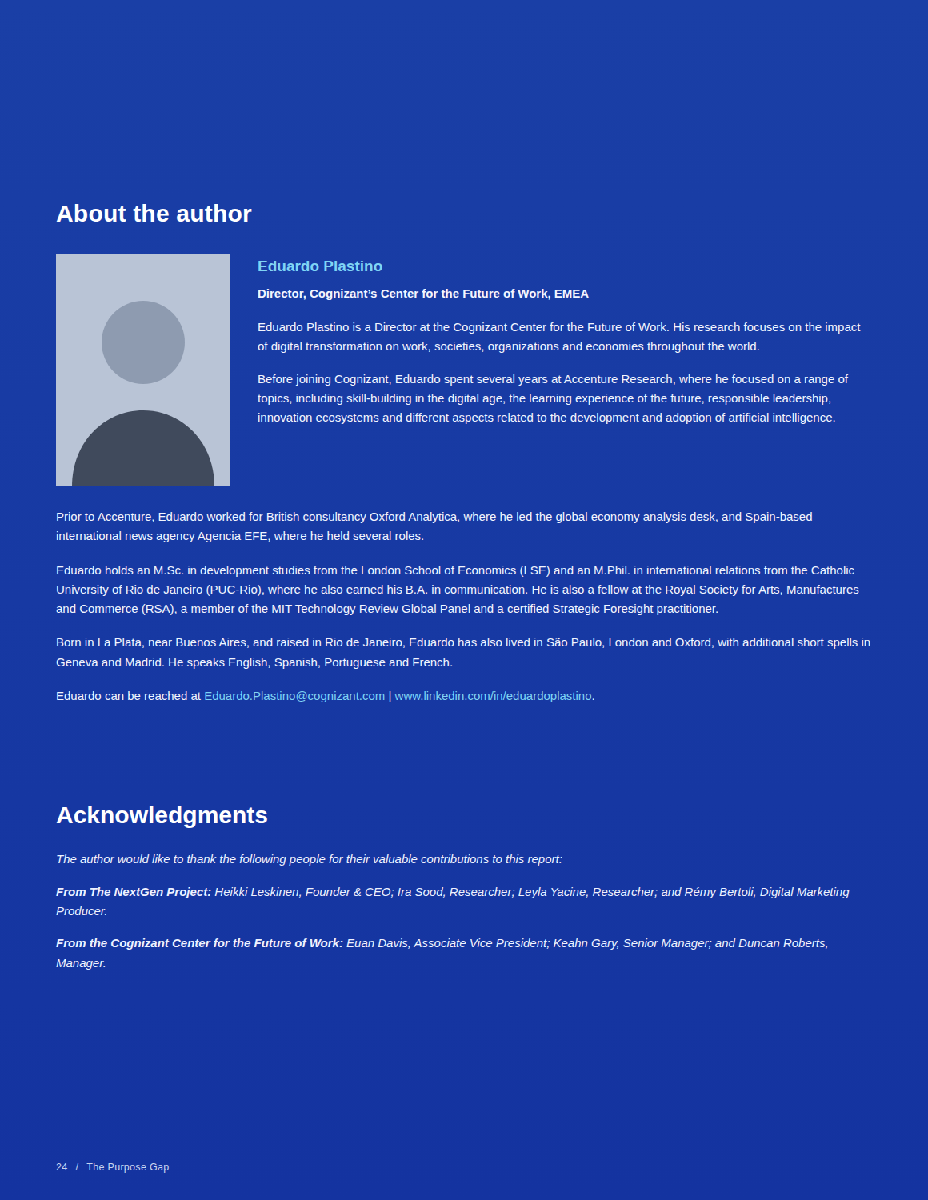About the author
Eduardo Plastino
Director, Cognizant’s Center for the Future of Work, EMEA
Eduardo Plastino is a Director at the Cognizant Center for the Future of Work. His research focuses on the impact of digital transformation on work, societies, organizations and economies throughout the world.
Before joining Cognizant, Eduardo spent several years at Accenture Research, where he focused on a range of topics, including skill-building in the digital age, the learning experience of the future, responsible leadership, innovation ecosystems and different aspects related to the development and adoption of artificial intelligence.
Prior to Accenture, Eduardo worked for British consultancy Oxford Analytica, where he led the global economy analysis desk, and Spain-based international news agency Agencia EFE, where he held several roles.
Eduardo holds an M.Sc. in development studies from the London School of Economics (LSE) and an M.Phil. in international relations from the Catholic University of Rio de Janeiro (PUC-Rio), where he also earned his B.A. in communication. He is also a fellow at the Royal Society for Arts, Manufactures and Commerce (RSA), a member of the MIT Technology Review Global Panel and a certified Strategic Foresight practitioner.
Born in La Plata, near Buenos Aires, and raised in Rio de Janeiro, Eduardo has also lived in São Paulo, London and Oxford, with additional short spells in Geneva and Madrid. He speaks English, Spanish, Portuguese and French.
Eduardo can be reached at Eduardo.Plastino@cognizant.com | www.linkedin.com/in/eduardoplastino.
Acknowledgments
The author would like to thank the following people for their valuable contributions to this report:
From The NextGen Project: Heikki Leskinen, Founder & CEO; Ira Sood, Researcher; Leyla Yacine, Researcher; and Rémy Bertoli, Digital Marketing Producer.
From the Cognizant Center for the Future of Work: Euan Davis, Associate Vice President; Keahn Gary, Senior Manager; and Duncan Roberts, Manager.
24/The Purpose Gap